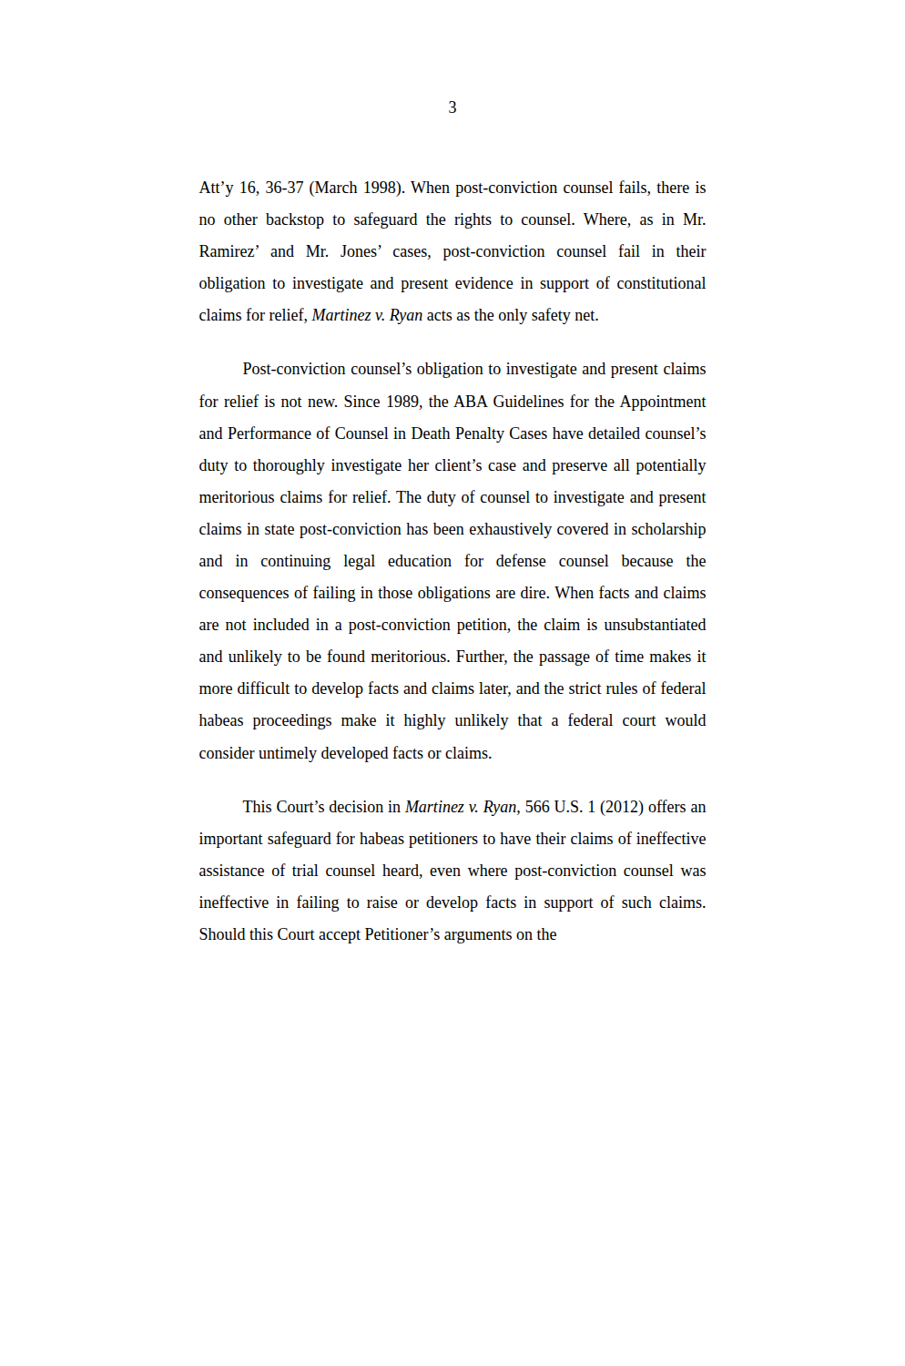3
Att’y 16, 36-37 (March 1998). When post-conviction counsel fails, there is no other backstop to safeguard the rights to counsel. Where, as in Mr. Ramirez’ and Mr. Jones’ cases, post-conviction counsel fail in their obligation to investigate and present evidence in support of constitutional claims for relief, Martinez v. Ryan acts as the only safety net.
Post-conviction counsel’s obligation to investigate and present claims for relief is not new. Since 1989, the ABA Guidelines for the Appointment and Performance of Counsel in Death Penalty Cases have detailed counsel’s duty to thoroughly investigate her client’s case and preserve all potentially meritorious claims for relief. The duty of counsel to investigate and present claims in state post-conviction has been exhaustively covered in scholarship and in continuing legal education for defense counsel because the consequences of failing in those obligations are dire. When facts and claims are not included in a post-conviction petition, the claim is unsubstantiated and unlikely to be found meritorious. Further, the passage of time makes it more difficult to develop facts and claims later, and the strict rules of federal habeas proceedings make it highly unlikely that a federal court would consider untimely developed facts or claims.
This Court’s decision in Martinez v. Ryan, 566 U.S. 1 (2012) offers an important safeguard for habeas petitioners to have their claims of ineffective assistance of trial counsel heard, even where post-conviction counsel was ineffective in failing to raise or develop facts in support of such claims. Should this Court accept Petitioner’s arguments on the